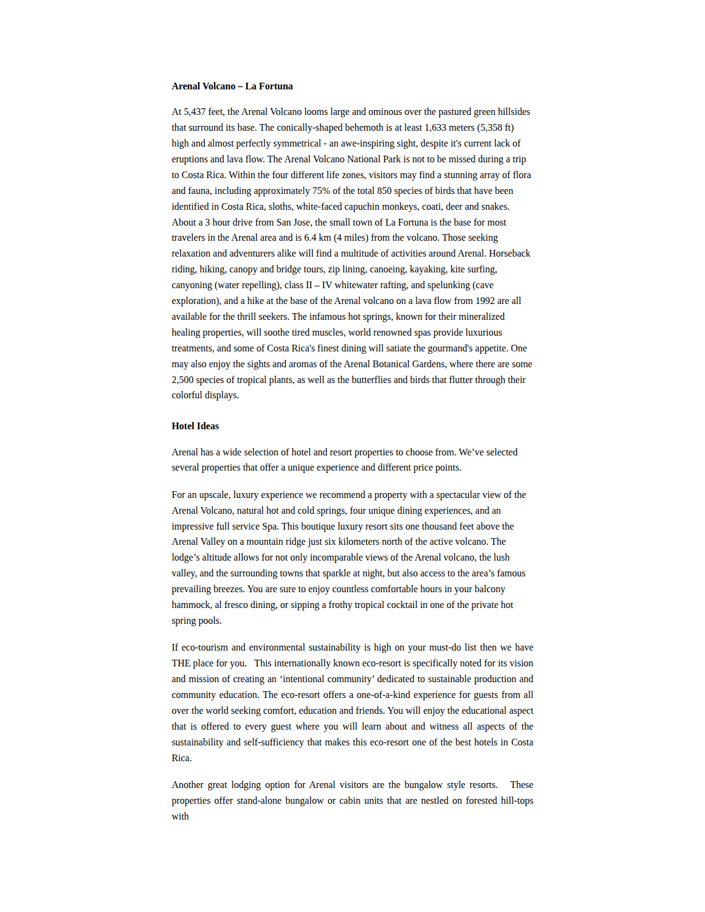Arenal Volcano – La Fortuna
At 5,437 feet, the Arenal Volcano looms large and ominous over the pastured green hillsides that surround its base. The conically-shaped behemoth is at least 1,633 meters (5,358 ft) high and almost perfectly symmetrical - an awe-inspiring sight, despite it's current lack of eruptions and lava flow. The Arenal Volcano National Park is not to be missed during a trip to Costa Rica. Within the four different life zones, visitors may find a stunning array of flora and fauna, including approximately 75% of the total 850 species of birds that have been identified in Costa Rica, sloths, white-faced capuchin monkeys, coati, deer and snakes. About a 3 hour drive from San Jose, the small town of La Fortuna is the base for most travelers in the Arenal area and is 6.4 km (4 miles) from the volcano. Those seeking relaxation and adventurers alike will find a multitude of activities around Arenal. Horseback riding, hiking, canopy and bridge tours, zip lining, canoeing, kayaking, kite surfing, canyoning (water repelling), class II – IV whitewater rafting, and spelunking (cave exploration), and a hike at the base of the Arenal volcano on a lava flow from 1992 are all available for the thrill seekers. The infamous hot springs, known for their mineralized healing properties, will soothe tired muscles, world renowned spas provide luxurious treatments, and some of Costa Rica's finest dining will satiate the gourmand's appetite. One may also enjoy the sights and aromas of the Arenal Botanical Gardens, where there are some 2,500 species of tropical plants, as well as the butterflies and birds that flutter through their colorful displays.
Hotel Ideas
Arenal has a wide selection of hotel and resort properties to choose from. We’ve selected several properties that offer a unique experience and different price points.
For an upscale, luxury experience we recommend a property with a spectacular view of the Arenal Volcano, natural hot and cold springs, four unique dining experiences, and an impressive full service Spa. This boutique luxury resort sits one thousand feet above the Arenal Valley on a mountain ridge just six kilometers north of the active volcano. The lodge’s altitude allows for not only incomparable views of the Arenal volcano, the lush valley, and the surrounding towns that sparkle at night, but also access to the area’s famous prevailing breezes. You are sure to enjoy countless comfortable hours in your balcony hammock, al fresco dining, or sipping a frothy tropical cocktail in one of the private hot spring pools.
If eco-tourism and environmental sustainability is high on your must-do list then we have THE place for you. This internationally known eco-resort is specifically noted for its vision and mission of creating an ‘intentional community’ dedicated to sustainable production and community education. The eco-resort offers a one-of-a-kind experience for guests from all over the world seeking comfort, education and friends. You will enjoy the educational aspect that is offered to every guest where you will learn about and witness all aspects of the sustainability and self-sufficiency that makes this eco-resort one of the best hotels in Costa Rica.
Another great lodging option for Arenal visitors are the bungalow style resorts. These properties offer stand-alone bungalow or cabin units that are nestled on forested hill-tops with